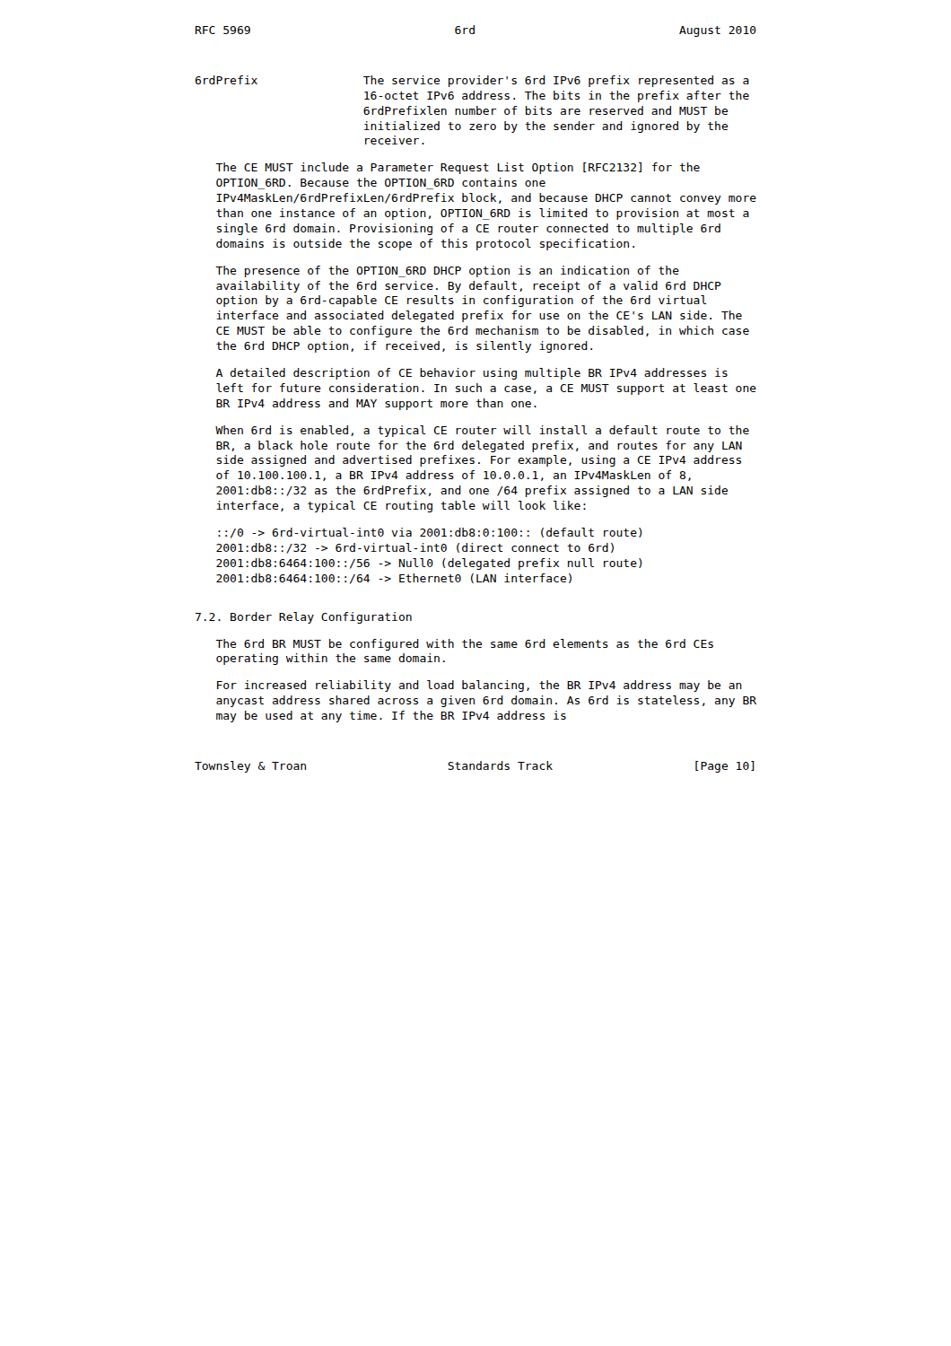RFC 5969 6rd August 2010
6rdPrefix
The service provider's 6rd IPv6 prefix represented as a 16-octet IPv6 address. The bits in the prefix after the 6rdPrefixlen number of bits are reserved and MUST be initialized to zero by the sender and ignored by the receiver.
The CE MUST include a Parameter Request List Option [RFC2132] for the OPTION_6RD. Because the OPTION_6RD contains one IPv4MaskLen/6rdPrefixLen/6rdPrefix block, and because DHCP cannot convey more than one instance of an option, OPTION_6RD is limited to provision at most a single 6rd domain. Provisioning of a CE router connected to multiple 6rd domains is outside the scope of this protocol specification.
The presence of the OPTION_6RD DHCP option is an indication of the availability of the 6rd service. By default, receipt of a valid 6rd DHCP option by a 6rd-capable CE results in configuration of the 6rd virtual interface and associated delegated prefix for use on the CE's LAN side. The CE MUST be able to configure the 6rd mechanism to be disabled, in which case the 6rd DHCP option, if received, is silently ignored.
A detailed description of CE behavior using multiple BR IPv4 addresses is left for future consideration. In such a case, a CE MUST support at least one BR IPv4 address and MAY support more than one.
When 6rd is enabled, a typical CE router will install a default route to the BR, a black hole route for the 6rd delegated prefix, and routes for any LAN side assigned and advertised prefixes. For example, using a CE IPv4 address of 10.100.100.1, a BR IPv4 address of 10.0.0.1, an IPv4MaskLen of 8, 2001:db8::/32 as the 6rdPrefix, and one /64 prefix assigned to a LAN side interface, a typical CE routing table will look like:
::/0 -> 6rd-virtual-int0 via 2001:db8:0:100:: (default route)
2001:db8::/32 -> 6rd-virtual-int0 (direct connect to 6rd)
2001:db8:6464:100::/56 -> Null0 (delegated prefix null route)
2001:db8:6464:100::/64 -> Ethernet0 (LAN interface)
7.2. Border Relay Configuration
The 6rd BR MUST be configured with the same 6rd elements as the 6rd CEs operating within the same domain.
For increased reliability and load balancing, the BR IPv4 address may be an anycast address shared across a given 6rd domain. As 6rd is stateless, any BR may be used at any time. If the BR IPv4 address is
Townsley & Troan Standards Track [Page 10]